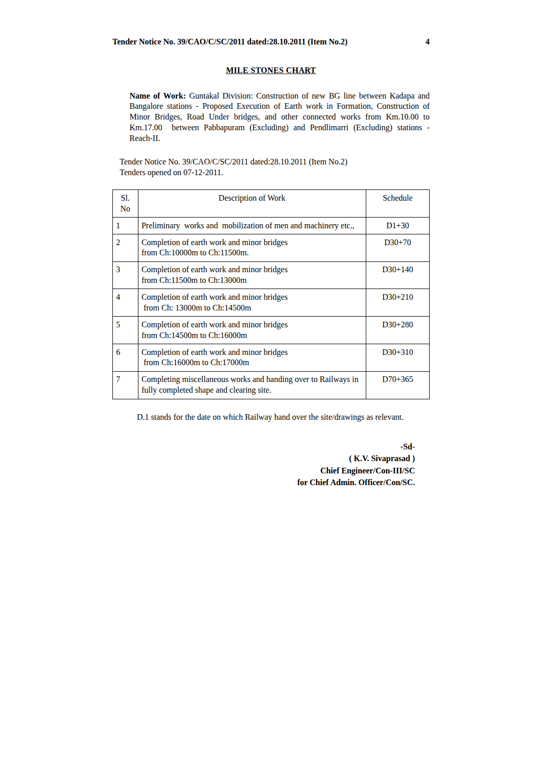Tender Notice No. 39/CAO/C/SC/2011 dated:28.10.2011 (Item No.2) 4
MILE STONES CHART
Name of Work: Guntakal Division: Construction of new BG line between Kadapa and Bangalore stations - Proposed Execution of Earth work in Formation, Construction of Minor Bridges, Road Under bridges, and other connected works from Km.10.00 to Km.17.00 between Pabbapuram (Excluding) and Pendlimarri (Excluding) stations - Reach-II.
Tender Notice No. 39/CAO/C/SC/2011 dated:28.10.2011 (Item No.2)
Tenders opened on 07-12-2011.
| Sl. No | Description of Work | Schedule |
| --- | --- | --- |
| 1 | Preliminary works and mobilization of men and machinery etc., | D1+30 |
| 2 | Completion of earth work and minor bridges from Ch:10000m to Ch:11500m. | D30+70 |
| 3 | Completion of earth work and minor bridges from Ch:11500m to Ch:13000m | D30+140 |
| 4 | Completion of earth work and minor bridges from Ch: 13000m to Ch:14500m | D30+210 |
| 5 | Completion of earth work and minor bridges from Ch:14500m to Ch:16000m | D30+280 |
| 6 | Completion of earth work and minor bridges from Ch:16000m to Ch:17000m | D30+310 |
| 7 | Completing miscellaneous works and handing over to Railways in fully completed shape and clearing site. | D70+365 |
D.1 stands for the date on which Railway hand over the site/drawings as relevant.
-Sd- ( K.V. Sivaprasad )
Chief Engineer/Con-III/SC
for Chief Admin. Officer/Con/SC.